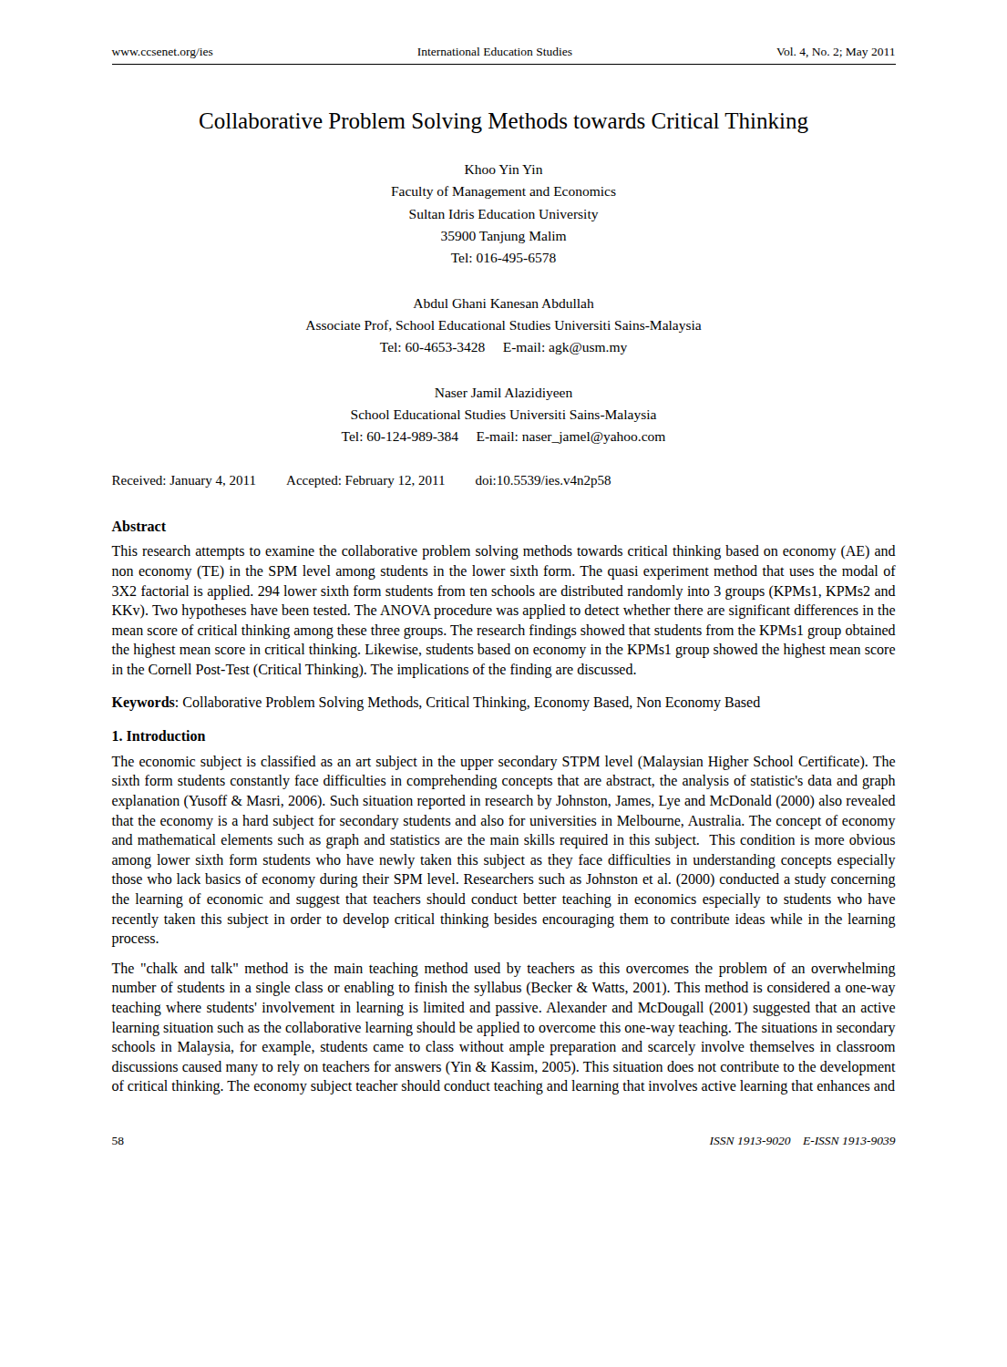www.ccsenet.org/ies International Education Studies Vol. 4, No. 2; May 2011
Collaborative Problem Solving Methods towards Critical Thinking
Khoo Yin Yin
Faculty of Management and Economics
Sultan Idris Education University
35900 Tanjung Malim
Tel: 016-495-6578
Abdul Ghani Kanesan Abdullah
Associate Prof, School Educational Studies Universiti Sains-Malaysia
Tel: 60-4653-3428 E-mail: agk@usm.my
Naser Jamil Alazidiyeen
School Educational Studies Universiti Sains-Malaysia
Tel: 60-124-989-384 E-mail: naser_jamel@yahoo.com
Received: January 4, 2011 Accepted: February 12, 2011 doi:10.5539/ies.v4n2p58
Abstract
This research attempts to examine the collaborative problem solving methods towards critical thinking based on economy (AE) and non economy (TE) in the SPM level among students in the lower sixth form. The quasi experiment method that uses the modal of 3X2 factorial is applied. 294 lower sixth form students from ten schools are distributed randomly into 3 groups (KPMs1, KPMs2 and KKv). Two hypotheses have been tested. The ANOVA procedure was applied to detect whether there are significant differences in the mean score of critical thinking among these three groups. The research findings showed that students from the KPMs1 group obtained the highest mean score in critical thinking. Likewise, students based on economy in the KPMs1 group showed the highest mean score in the Cornell Post-Test (Critical Thinking). The implications of the finding are discussed.
Keywords: Collaborative Problem Solving Methods, Critical Thinking, Economy Based, Non Economy Based
1. Introduction
The economic subject is classified as an art subject in the upper secondary STPM level (Malaysian Higher School Certificate). The sixth form students constantly face difficulties in comprehending concepts that are abstract, the analysis of statistic's data and graph explanation (Yusoff & Masri, 2006). Such situation reported in research by Johnston, James, Lye and McDonald (2000) also revealed that the economy is a hard subject for secondary students and also for universities in Melbourne, Australia. The concept of economy and mathematical elements such as graph and statistics are the main skills required in this subject. This condition is more obvious among lower sixth form students who have newly taken this subject as they face difficulties in understanding concepts especially those who lack basics of economy during their SPM level. Researchers such as Johnston et al. (2000) conducted a study concerning the learning of economic and suggest that teachers should conduct better teaching in economics especially to students who have recently taken this subject in order to develop critical thinking besides encouraging them to contribute ideas while in the learning process.
The "chalk and talk" method is the main teaching method used by teachers as this overcomes the problem of an overwhelming number of students in a single class or enabling to finish the syllabus (Becker & Watts, 2001). This method is considered a one-way teaching where students' involvement in learning is limited and passive. Alexander and McDougall (2001) suggested that an active learning situation such as the collaborative learning should be applied to overcome this one-way teaching. The situations in secondary schools in Malaysia, for example, students came to class without ample preparation and scarcely involve themselves in classroom discussions caused many to rely on teachers for answers (Yin & Kassim, 2005). This situation does not contribute to the development of critical thinking. The economy subject teacher should conduct teaching and learning that involves active learning that enhances and
58 ISSN 1913-9020 E-ISSN 1913-9039